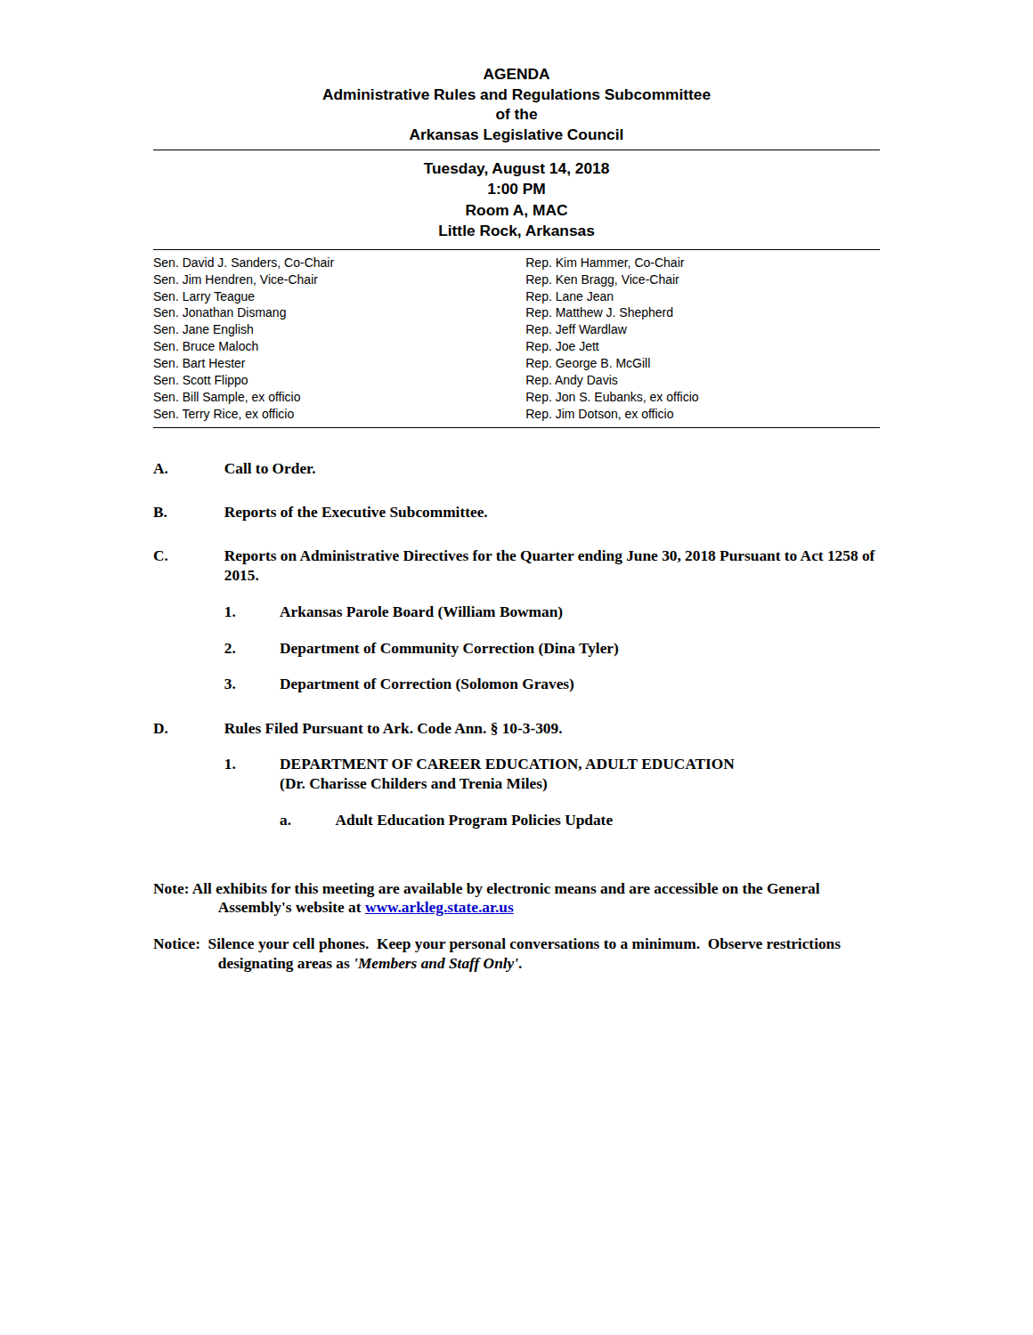AGENDA
Administrative Rules and Regulations Subcommittee
of the
Arkansas Legislative Council
Tuesday, August 14, 2018
1:00 PM
Room A, MAC
Little Rock, Arkansas
| Sen. David J. Sanders, Co-Chair | Rep. Kim Hammer, Co-Chair |
| Sen. Jim Hendren, Vice-Chair | Rep. Ken Bragg, Vice-Chair |
| Sen. Larry Teague | Rep. Lane Jean |
| Sen. Jonathan Dismang | Rep. Matthew J. Shepherd |
| Sen. Jane English | Rep. Jeff Wardlaw |
| Sen. Bruce Maloch | Rep. Joe Jett |
| Sen. Bart Hester | Rep. George B. McGill |
| Sen. Scott Flippo | Rep. Andy Davis |
| Sen. Bill Sample, ex officio | Rep. Jon S. Eubanks, ex officio |
| Sen. Terry Rice, ex officio | Rep. Jim Dotson, ex officio |
A. Call to Order.
B. Reports of the Executive Subcommittee.
C. Reports on Administrative Directives for the Quarter ending June 30, 2018 Pursuant to Act 1258 of 2015.
1. Arkansas Parole Board (William Bowman)
2. Department of Community Correction (Dina Tyler)
3. Department of Correction (Solomon Graves)
D. Rules Filed Pursuant to Ark. Code Ann. § 10-3-309.
1. DEPARTMENT OF CAREER EDUCATION, ADULT EDUCATION
(Dr. Charisse Childers and Trenia Miles)
a. Adult Education Program Policies Update
Note: All exhibits for this meeting are available by electronic means and are accessible on the General Assembly's website at www.arkleg.state.ar.us
Notice: Silence your cell phones. Keep your personal conversations to a minimum. Observe restrictions designating areas as 'Members and Staff Only'.